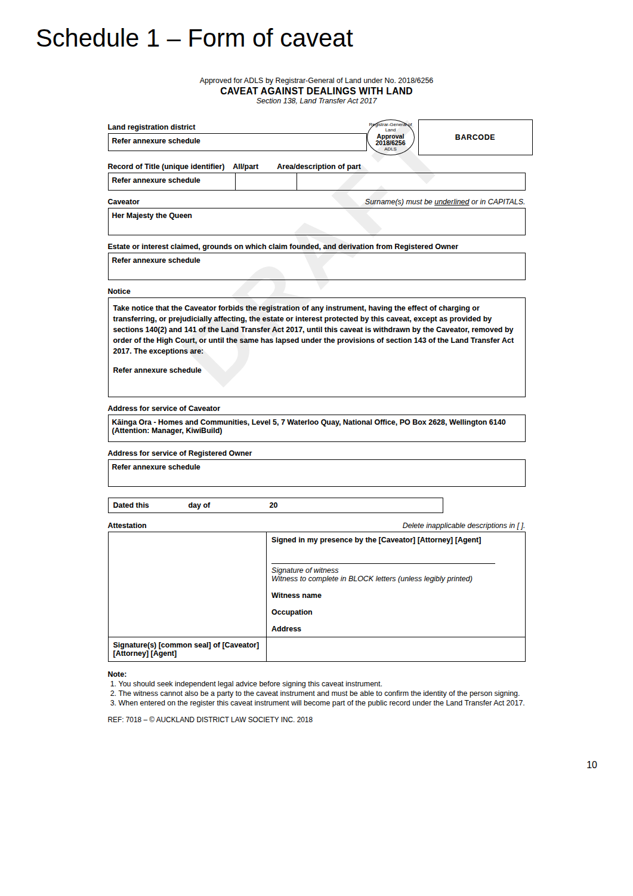Schedule 1 – Form of caveat
DRAFT
Approved for ADLS by Registrar-General of Land under No. 2018/6256
CAVEAT AGAINST DEALINGS WITH LAND
Section 138, Land Transfer Act 2017
Land registration district
Refer annexure schedule
Registrar-General of Land
Approval
2018/6256
ADLS
BARCODE
Record of Title (unique identifier) All/part Area/description of part
Refer annexure schedule
Caveator Surname(s) must be underlined or in CAPITALS.
Her Majesty the Queen
Estate or interest claimed, grounds on which claim founded, and derivation from Registered Owner
Refer annexure schedule
Notice
Take notice that the Caveator forbids the registration of any instrument, having the effect of charging or transferring, or prejudicially affecting, the estate or interest protected by this caveat, except as provided by sections 140(2) and 141 of the Land Transfer Act 2017, until this caveat is withdrawn by the Caveator, removed by order of the High Court, or until the same has lapsed under the provisions of section 143 of the Land Transfer Act 2017. The exceptions are:
Refer annexure schedule
Address for service of Caveator
Kāinga Ora - Homes and Communities, Level 5, 7 Waterloo Quay, National Office, PO Box 2628, Wellington 6140 (Attention: Manager, KiwiBuild)
Address for service of Registered Owner
Refer annexure schedule
Dated this
day of
20
Attestation Delete inapplicable descriptions in [ ].
| | Signed in my presence by the [Caveator] [Attorney] [Agent] Signature of witness Witness to complete in BLOCK letters (unless legibly printed) Witness name Occupation Address |
| Signature(s) [common seal] of [Caveator] [Attorney] [Agent] | |
Note:
You should seek independent legal advice before signing this caveat instrument.
The witness cannot also be a party to the caveat instrument and must be able to confirm the identity of the person signing.
When entered on the register this caveat instrument will become part of the public record under the Land Transfer Act 2017.
REF: 7018 – © AUCKLAND DISTRICT LAW SOCIETY INC. 2018
10